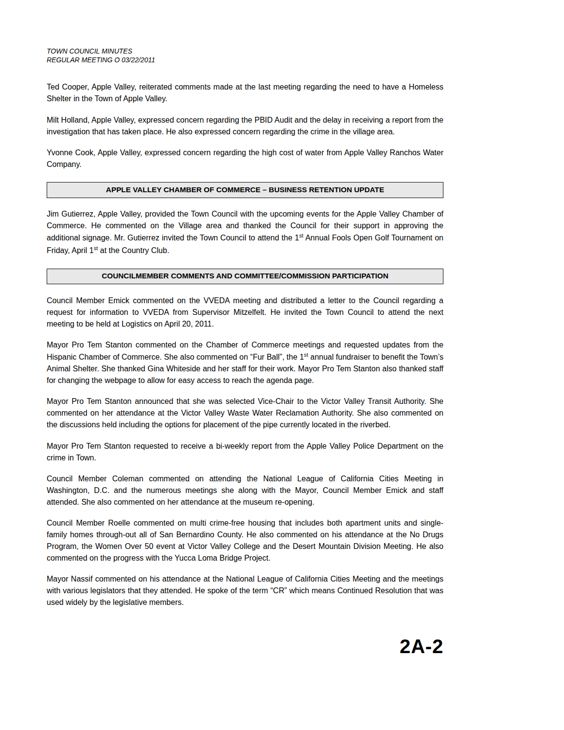TOWN COUNCIL MINUTES
REGULAR MEETING O 03/22/2011
Ted Cooper, Apple Valley, reiterated comments made at the last meeting regarding the need to have a Homeless Shelter in the Town of Apple Valley.
Milt Holland, Apple Valley, expressed concern regarding the PBID Audit and the delay in receiving a report from the investigation that has taken place. He also expressed concern regarding the crime in the village area.
Yvonne Cook, Apple Valley, expressed concern regarding the high cost of water from Apple Valley Ranchos Water Company.
APPLE VALLEY CHAMBER OF COMMERCE – BUSINESS RETENTION UPDATE
Jim Gutierrez, Apple Valley, provided the Town Council with the upcoming events for the Apple Valley Chamber of Commerce. He commented on the Village area and thanked the Council for their support in approving the additional signage. Mr. Gutierrez invited the Town Council to attend the 1st Annual Fools Open Golf Tournament on Friday, April 1st at the Country Club.
COUNCILMEMBER COMMENTS AND COMMITTEE/COMMISSION PARTICIPATION
Council Member Emick commented on the VVEDA meeting and distributed a letter to the Council regarding a request for information to VVEDA from Supervisor Mitzelfelt. He invited the Town Council to attend the next meeting to be held at Logistics on April 20, 2011.
Mayor Pro Tem Stanton commented on the Chamber of Commerce meetings and requested updates from the Hispanic Chamber of Commerce. She also commented on “Fur Ball”, the 1st annual fundraiser to benefit the Town’s Animal Shelter. She thanked Gina Whiteside and her staff for their work. Mayor Pro Tem Stanton also thanked staff for changing the webpage to allow for easy access to reach the agenda page.
Mayor Pro Tem Stanton announced that she was selected Vice-Chair to the Victor Valley Transit Authority. She commented on her attendance at the Victor Valley Waste Water Reclamation Authority. She also commented on the discussions held including the options for placement of the pipe currently located in the riverbed.
Mayor Pro Tem Stanton requested to receive a bi-weekly report from the Apple Valley Police Department on the crime in Town.
Council Member Coleman commented on attending the National League of California Cities Meeting in Washington, D.C. and the numerous meetings she along with the Mayor, Council Member Emick and staff attended. She also commented on her attendance at the museum re-opening.
Council Member Roelle commented on multi crime-free housing that includes both apartment units and single-family homes through-out all of San Bernardino County. He also commented on his attendance at the No Drugs Program, the Women Over 50 event at Victor Valley College and the Desert Mountain Division Meeting. He also commented on the progress with the Yucca Loma Bridge Project.
Mayor Nassif commented on his attendance at the National League of California Cities Meeting and the meetings with various legislators that they attended. He spoke of the term “CR” which means Continued Resolution that was used widely by the legislative members.
2A-2